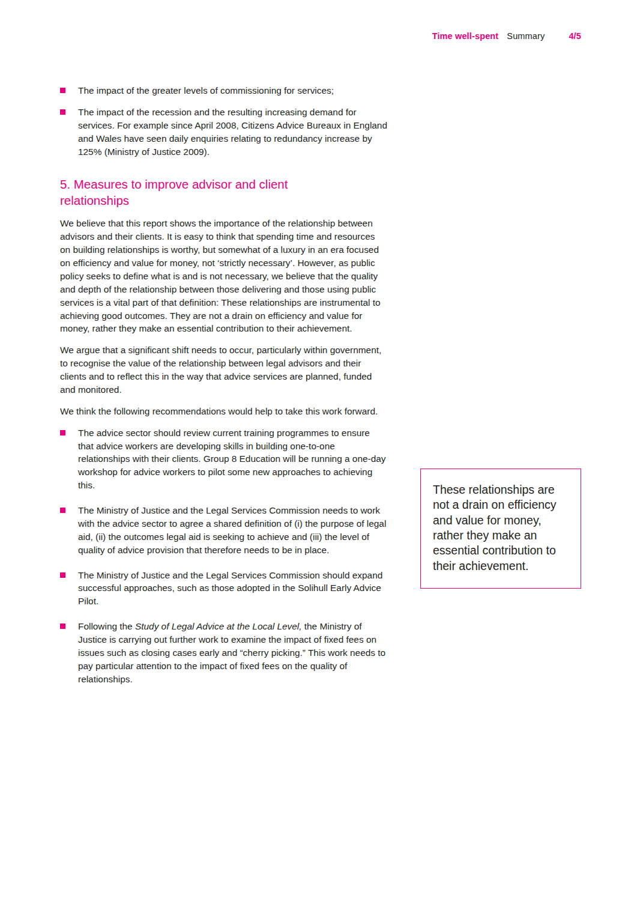Time well-spent Summary 4/5
The impact of the greater levels of commissioning for services;
The impact of the recession and the resulting increasing demand for services. For example since April 2008, Citizens Advice Bureaux in England and Wales have seen daily enquiries relating to redundancy increase by 125% (Ministry of Justice 2009).
5. Measures to improve advisor and client
relationships
We believe that this report shows the importance of the relationship between advisors and their clients. It is easy to think that spending time and resources on building relationships is worthy, but somewhat of a luxury in an era focused on efficiency and value for money, not ‘strictly necessary’. However, as public policy seeks to define what is and is not necessary, we believe that the quality and depth of the relationship between those delivering and those using public services is a vital part of that definition: These relationships are instrumental to achieving good outcomes. They are not a drain on efficiency and value for money, rather they make an essential contribution to their achievement.
We argue that a significant shift needs to occur, particularly within government, to recognise the value of the relationship between legal advisors and their clients and to reflect this in the way that advice services are planned, funded and monitored.
We think the following recommendations would help to take this work forward.
The advice sector should review current training programmes to ensure that advice workers are developing skills in building one-to-one relationships with their clients. Group 8 Education will be running a one-day workshop for advice workers to pilot some new approaches to achieving this.
The Ministry of Justice and the Legal Services Commission needs to work with the advice sector to agree a shared definition of (i) the purpose of legal aid, (ii) the outcomes legal aid is seeking to achieve and (iii) the level of quality of advice provision that therefore needs to be in place.
The Ministry of Justice and the Legal Services Commission should expand successful approaches, such as those adopted in the Solihull Early Advice Pilot.
Following the Study of Legal Advice at the Local Level, the Ministry of Justice is carrying out further work to examine the impact of fixed fees on issues such as closing cases early and “cherry picking.” This work needs to pay particular attention to the impact of fixed fees on the quality of relationships.
These relationships are not a drain on efficiency and value for money, rather they make an essential contribution to their achievement.